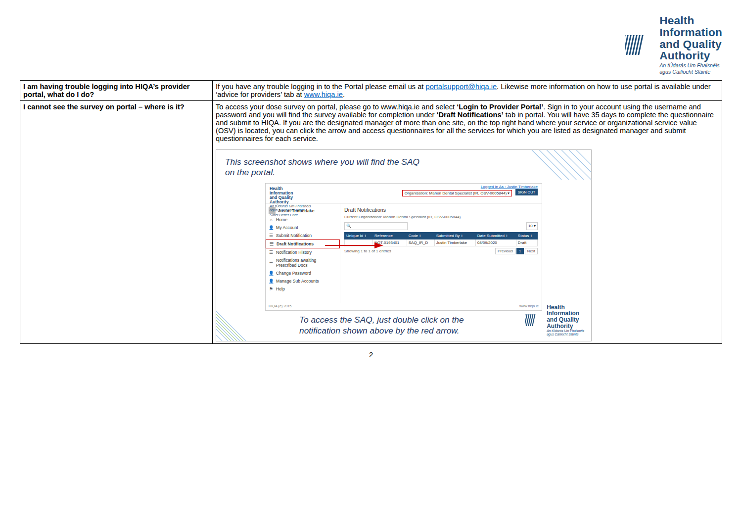Health
Information
and Quality
Authority
An tÚdarás Um Fhaisnéis
agus Cáilíocht Sláinte
| I am having trouble logging into HIQA’s provider portal, what do I do? | If you have any trouble logging in to the Portal please email us at portalsupport@hiqa.ie . Likewise more information on how to use portal is available under ‘advice for providers’ tab at www.hiqa.ie . |
| I cannot see the survey on portal – where is it? | To access your dose survey on portal, please go to www.hiqa.ie and select ‘Login to Provider Portal’ . Sign in to your account using the username and password and you will find the survey available for completion under ‘Draft Notifications’ tab in portal. You will have 35 days to complete the questionnaire and submit to HIQA. If you are the designated manager of more than one site, on the top right hand where your service or organizational service value (OSV) is located, you can click the arrow and access questionnaires for all the services for which you are listed as designated manager and submit questionnaires for each service. This screenshot shows where you will find the SAQ on the portal. Health Information and Quality Authority An tÚdarás Um Fhaisnéis agus Cáilíocht Sláinte Safer Better Care Logged in As : Justin Timberlake Organisation: Mahon Dental Specialist (IR, OSV-0005844) ▾ SIGN OUT Justin Timberlake ⌂ Home 👤 My Account ☰ Submit Notification ☰ Draft Notifications ☰ Notification History ☰ Notifications awaiting Prescribed Docs 👤 Change Password 👤 Manage Sub Accounts ⚑ Help Draft Notifications Current Organisation: Mahon Dental Specialist (IR, OSV-0005844) 🔍 10 ▾ / Unique Id ↕ / Reference / Code ↕ / Submitted By ↕ / Date Submitted ↕ / Status ↕ / / --- / --- / --- / --- / --- / --- / / / NOT-0193401 / SAQ_IR_D / Justin Timberlake / 08/09/2020 / Draft / Showing 1 to 1 of 1 entries Previous 1 Next HIQA (c) 2015 www.hiqa.ie To access the SAQ, just double click on the notification shown above by the red arrow. Health Information and Quality Authority An tÚdarás Um Fhaisnéis agus Cáilíocht Sláinte |
2